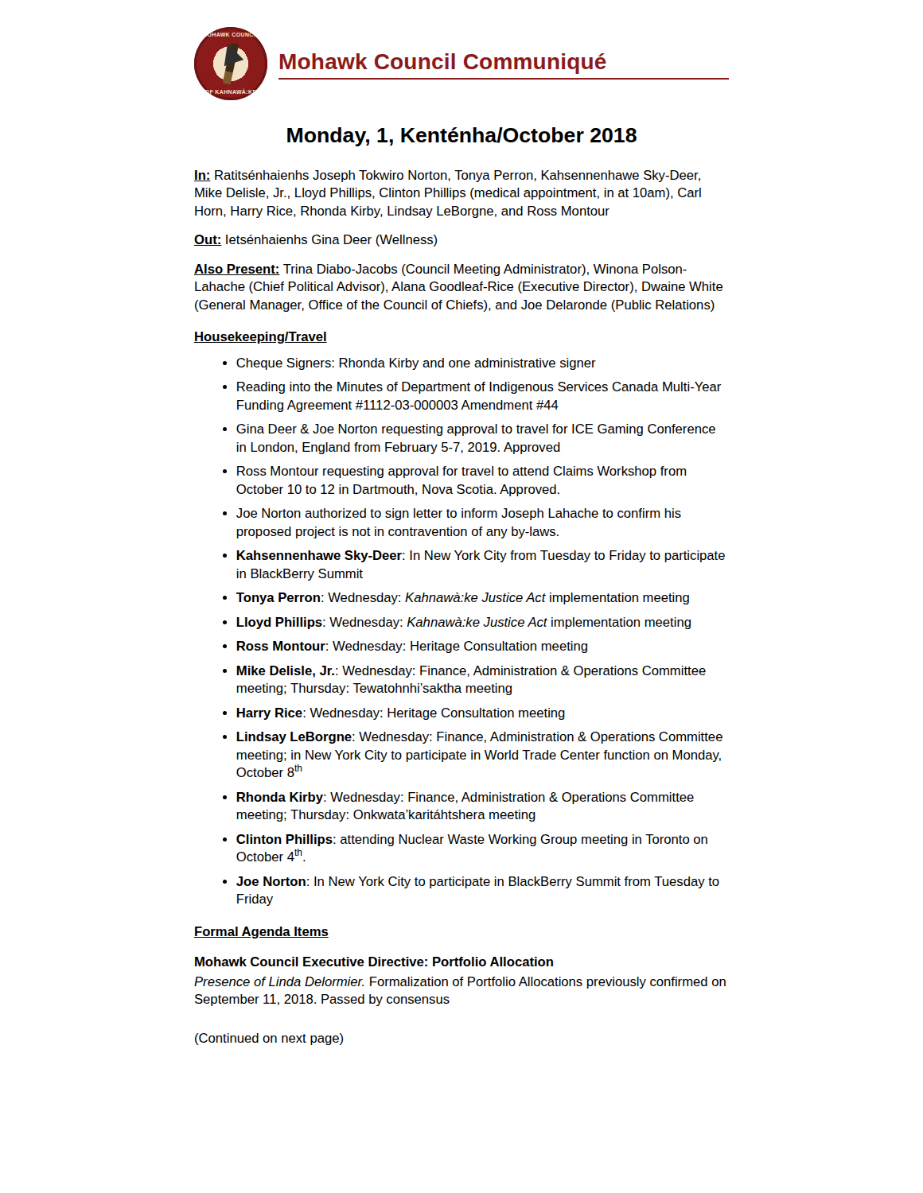Mohawk Council of Kahnawà:ke
Mohawk Council Communiqué
Monday, 1, Kenténha/October 2018
In: Ratitsénhaienhs Joseph Tokwiro Norton, Tonya Perron, Kahsennenhawe Sky-Deer, Mike Delisle, Jr., Lloyd Phillips, Clinton Phillips (medical appointment, in at 10am), Carl Horn, Harry Rice, Rhonda Kirby, Lindsay LeBorgne, and Ross Montour
Out: Ietsénhaienhs Gina Deer (Wellness)
Also Present: Trina Diabo-Jacobs (Council Meeting Administrator), Winona Polson-Lahache (Chief Political Advisor), Alana Goodleaf-Rice (Executive Director), Dwaine White (General Manager, Office of the Council of Chiefs), and Joe Delaronde (Public Relations)
Housekeeping/Travel
Cheque Signers: Rhonda Kirby and one administrative signer
Reading into the Minutes of Department of Indigenous Services Canada Multi-Year Funding Agreement #1112-03-000003 Amendment #44
Gina Deer & Joe Norton requesting approval to travel for ICE Gaming Conference in London, England from February 5-7, 2019. Approved
Ross Montour requesting approval for travel to attend Claims Workshop from October 10 to 12 in Dartmouth, Nova Scotia. Approved.
Joe Norton authorized to sign letter to inform Joseph Lahache to confirm his proposed project is not in contravention of any by-laws.
Kahsennenhawe Sky-Deer: In New York City from Tuesday to Friday to participate in BlackBerry Summit
Tonya Perron: Wednesday: Kahnawà:ke Justice Act implementation meeting
Lloyd Phillips: Wednesday: Kahnawà:ke Justice Act implementation meeting
Ross Montour: Wednesday: Heritage Consultation meeting
Mike Delisle, Jr.: Wednesday: Finance, Administration & Operations Committee meeting; Thursday: Tewatohnhi’saktha meeting
Harry Rice: Wednesday: Heritage Consultation meeting
Lindsay LeBorgne: Wednesday: Finance, Administration & Operations Committee meeting; in New York City to participate in World Trade Center function on Monday, October 8th
Rhonda Kirby: Wednesday: Finance, Administration & Operations Committee meeting; Thursday: Onkwata’karitáhtshera meeting
Clinton Phillips: attending Nuclear Waste Working Group meeting in Toronto on October 4th.
Joe Norton: In New York City to participate in BlackBerry Summit from Tuesday to Friday
Formal Agenda Items
Mohawk Council Executive Directive: Portfolio Allocation
Presence of Linda Delormier. Formalization of Portfolio Allocations previously confirmed on September 11, 2018. Passed by consensus
(Continued on next page)